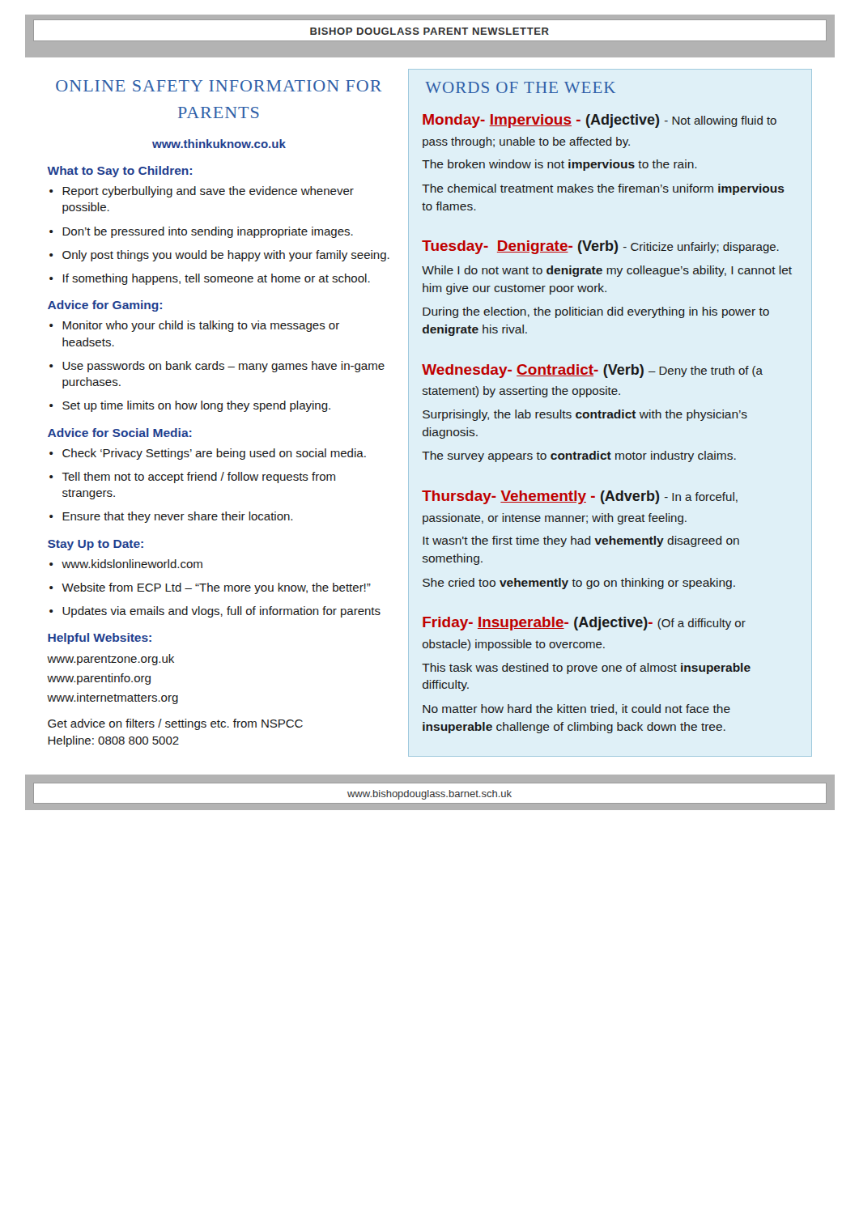BISHOP DOUGLASS PARENT NEWSLETTER
ONLINE SAFETY INFORMATION FOR PARENTS
www.thinkuknow.co.uk
What to Say to Children:
Report cyberbullying and save the evidence whenever possible.
Don’t be pressured into sending inappropriate images.
Only post things you would be happy with your family seeing.
If something happens, tell someone at home or at school.
Advice for Gaming:
Monitor who your child is talking to via messages or headsets.
Use passwords on bank cards – many games have in-game purchases.
Set up time limits on how long they spend playing.
Advice for Social Media:
Check ‘Privacy Settings’ are being used on social media.
Tell them not to accept friend / follow requests from strangers.
Ensure that they never share their location.
Stay Up to Date:
www.kidslonlineworld.com
Website from ECP Ltd – “The more you know, the better!”
Updates via emails and vlogs, full of information for parents
Helpful Websites:
www.parentzone.org.uk
www.parentinfo.org
www.internetmatters.org
Get advice on filters / settings etc. from NSPCC
Helpline: 0808 800 5002
WORDS OF THE WEEK
Monday- Impervious - (Adjective) - Not allowing fluid to pass through; unable to be affected by.
The broken window is not impervious to the rain.
The chemical treatment makes the fireman’s uniform impervious to flames.
Tuesday- Denigrate- (Verb) - Criticize unfairly; disparage.
While I do not want to denigrate my colleague’s ability, I cannot let him give our customer poor work.
During the election, the politician did everything in his power to denigrate his rival.
Wednesday- Contradict- (Verb) – Deny the truth of (a statement) by asserting the opposite.
Surprisingly, the lab results contradict with the physician’s diagnosis.
The survey appears to contradict motor industry claims.
Thursday- Vehemently - (Adverb) - In a forceful, passionate, or intense manner; with great feeling.
It wasn't the first time they had vehemently disagreed on something.
She cried too vehemently to go on thinking or speaking.
Friday- Insuperable- (Adjective)- (Of a difficulty or obstacle) impossible to overcome.
This task was destined to prove one of almost insuperable difficulty.
No matter how hard the kitten tried, it could not face the insuperable challenge of climbing back down the tree.
www.bishopdouglass.barnet.sch.uk